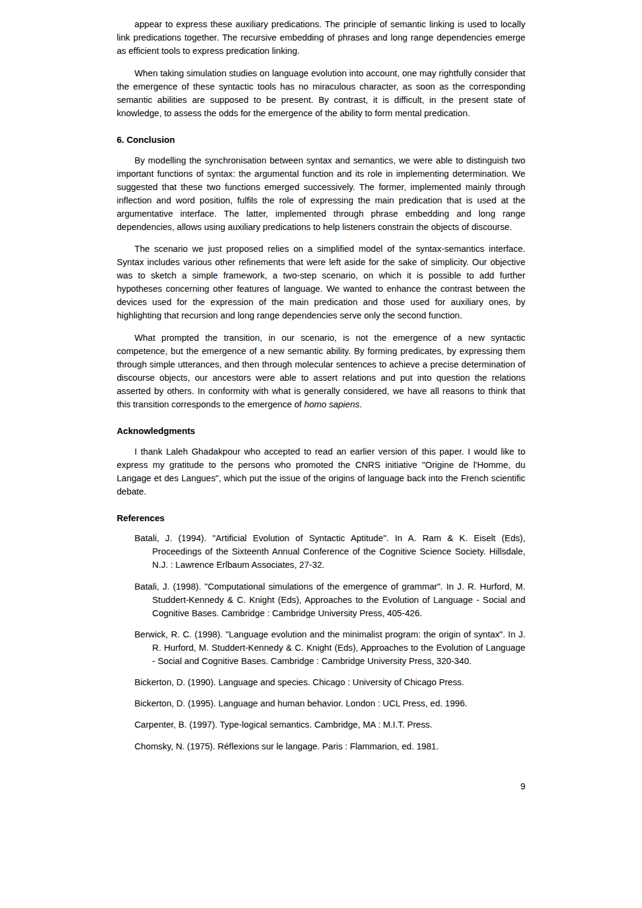appear to express these auxiliary predications. The principle of semantic linking is used to locally link predications together. The recursive embedding of phrases and long range dependencies emerge as efficient tools to express predication linking.
When taking simulation studies on language evolution into account, one may rightfully consider that the emergence of these syntactic tools has no miraculous character, as soon as the corresponding semantic abilities are supposed to be present. By contrast, it is difficult, in the present state of knowledge, to assess the odds for the emergence of the ability to form mental predication.
6. Conclusion
By modelling the synchronisation between syntax and semantics, we were able to distinguish two important functions of syntax: the argumental function and its role in implementing determination. We suggested that these two functions emerged successively. The former, implemented mainly through inflection and word position, fulfils the role of expressing the main predication that is used at the argumentative interface. The latter, implemented through phrase embedding and long range dependencies, allows using auxiliary predications to help listeners constrain the objects of discourse.
The scenario we just proposed relies on a simplified model of the syntax-semantics interface. Syntax includes various other refinements that were left aside for the sake of simplicity. Our objective was to sketch a simple framework, a two-step scenario, on which it is possible to add further hypotheses concerning other features of language. We wanted to enhance the contrast between the devices used for the expression of the main predication and those used for auxiliary ones, by highlighting that recursion and long range dependencies serve only the second function.
What prompted the transition, in our scenario, is not the emergence of a new syntactic competence, but the emergence of a new semantic ability. By forming predicates, by expressing them through simple utterances, and then through molecular sentences to achieve a precise determination of discourse objects, our ancestors were able to assert relations and put into question the relations asserted by others. In conformity with what is generally considered, we have all reasons to think that this transition corresponds to the emergence of homo sapiens.
Acknowledgments
I thank Laleh Ghadakpour who accepted to read an earlier version of this paper. I would like to express my gratitude to the persons who promoted the CNRS initiative "Origine de l'Homme, du Langage et des Langues", which put the issue of the origins of language back into the French scientific debate.
References
Batali, J. (1994). "Artificial Evolution of Syntactic Aptitude". In A. Ram & K. Eiselt (Eds), Proceedings of the Sixteenth Annual Conference of the Cognitive Science Society. Hillsdale, N.J. : Lawrence Erlbaum Associates, 27-32.
Batali, J. (1998). "Computational simulations of the emergence of grammar". In J. R. Hurford, M. Studdert-Kennedy & C. Knight (Eds), Approaches to the Evolution of Language - Social and Cognitive Bases. Cambridge : Cambridge University Press, 405-426.
Berwick, R. C. (1998). "Language evolution and the minimalist program: the origin of syntax". In J. R. Hurford, M. Studdert-Kennedy & C. Knight (Eds), Approaches to the Evolution of Language - Social and Cognitive Bases. Cambridge : Cambridge University Press, 320-340.
Bickerton, D. (1990). Language and species. Chicago : University of Chicago Press.
Bickerton, D. (1995). Language and human behavior. London : UCL Press, ed. 1996.
Carpenter, B. (1997). Type-logical semantics. Cambridge, MA : M.I.T. Press.
Chomsky, N. (1975). Réflexions sur le langage. Paris : Flammarion, ed. 1981.
9